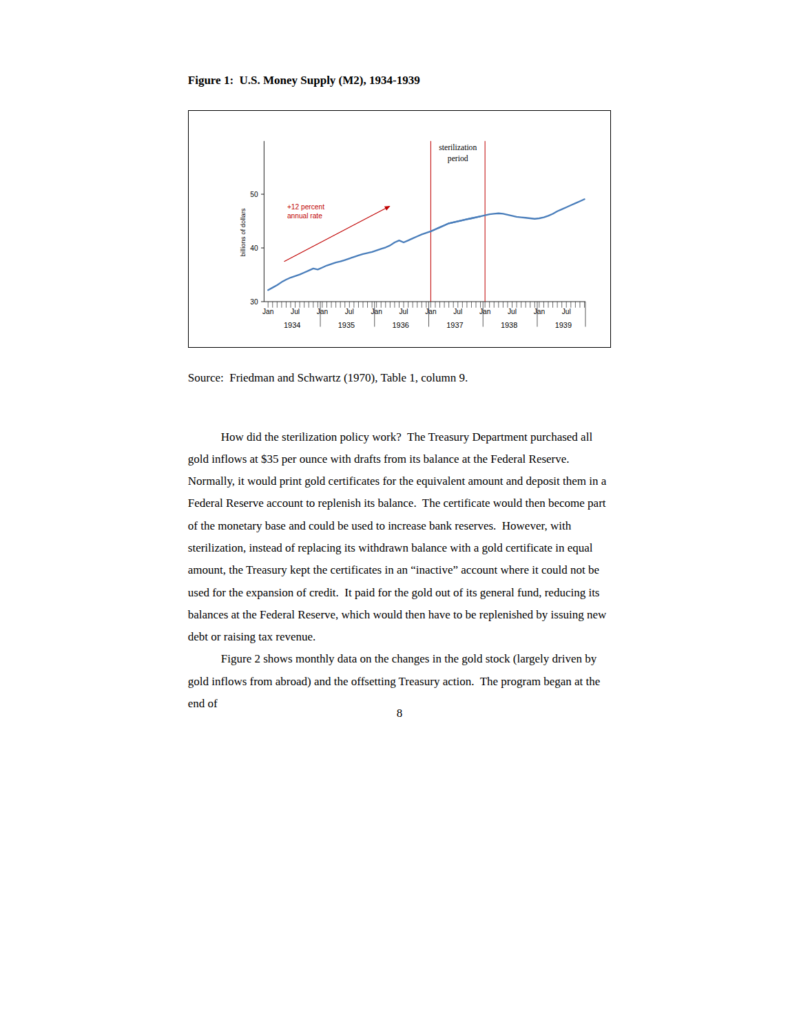Figure 1: U.S. Money Supply (M2), 1934-1939
30 40 50 billions of dollars Jan Jul Jan Jul Jan Jul Jan Jul Jan Jul Jan Jul 1934 1935 1936 1937 1938 1939 sterilization period +12 percent annual rate
Source: Friedman and Schwartz (1970), Table 1, column 9.
How did the sterilization policy work? The Treasury Department purchased all gold inflows at $35 per ounce with drafts from its balance at the Federal Reserve. Normally, it would print gold certificates for the equivalent amount and deposit them in a Federal Reserve account to replenish its balance. The certificate would then become part of the monetary base and could be used to increase bank reserves. However, with sterilization, instead of replacing its withdrawn balance with a gold certificate in equal amount, the Treasury kept the certificates in an “inactive” account where it could not be used for the expansion of credit. It paid for the gold out of its general fund, reducing its balances at the Federal Reserve, which would then have to be replenished by issuing new debt or raising tax revenue.
Figure 2 shows monthly data on the changes in the gold stock (largely driven by gold inflows from abroad) and the offsetting Treasury action. The program began at the end of
8